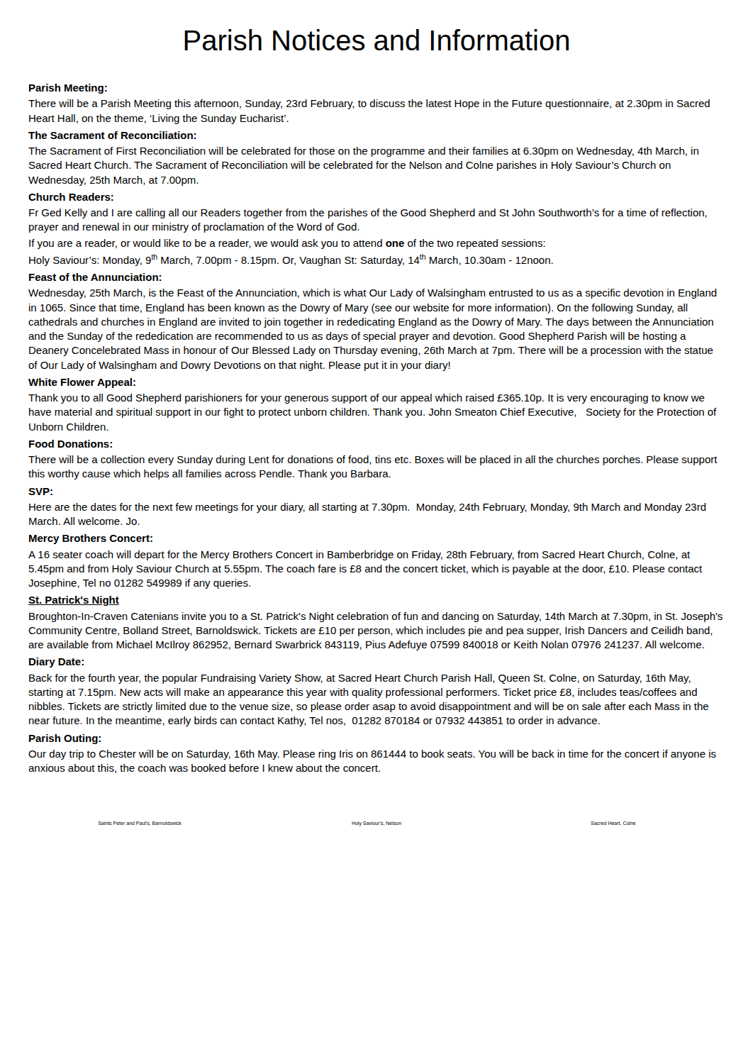Parish Notices and Information
Parish Meeting:
There will be a Parish Meeting this afternoon, Sunday, 23rd February, to discuss the latest Hope in the Future questionnaire, at 2.30pm in Sacred Heart Hall, on the theme, ‘Living the Sunday Eucharist’.
The Sacrament of Reconciliation:
The Sacrament of First Reconciliation will be celebrated for those on the programme and their families at 6.30pm on Wednesday, 4th March, in Sacred Heart Church. The Sacrament of Reconciliation will be celebrated for the Nelson and Colne parishes in Holy Saviour’s Church on Wednesday, 25th March, at 7.00pm.
Church Readers:
Fr Ged Kelly and I are calling all our Readers together from the parishes of the Good Shepherd and St John Southworth’s for a time of reflection, prayer and renewal in our ministry of proclamation of the Word of God.
If you are a reader, or would like to be a reader, we would ask you to attend one of the two repeated sessions:
Holy Saviour’s: Monday, 9th March, 7.00pm - 8.15pm. Or, Vaughan St: Saturday, 14th March, 10.30am - 12noon.
Feast of the Annunciation:
Wednesday, 25th March, is the Feast of the Annunciation, which is what Our Lady of Walsingham entrusted to us as a specific devotion in England in 1065. Since that time, England has been known as the Dowry of Mary (see our website for more information). On the following Sunday, all cathedrals and churches in England are invited to join together in rededicating England as the Dowry of Mary. The days between the Annunciation and the Sunday of the rededication are recommended to us as days of special prayer and devotion. Good Shepherd Parish will be hosting a Deanery Concelebrated Mass in honour of Our Blessed Lady on Thursday evening, 26th March at 7pm. There will be a procession with the statue of Our Lady of Walsingham and Dowry Devotions on that night. Please put it in your diary!
White Flower Appeal:
Thank you to all Good Shepherd parishioners for your generous support of our appeal which raised £365.10p. It is very encouraging to know we have material and spiritual support in our fight to protect unborn children. Thank you. John Smeaton Chief Executive, Society for the Protection of Unborn Children.
Food Donations:
There will be a collection every Sunday during Lent for donations of food, tins etc. Boxes will be placed in all the churches porches. Please support this worthy cause which helps all families across Pendle. Thank you Barbara.
SVP:
Here are the dates for the next few meetings for your diary, all starting at 7.30pm. Monday, 24th February, Monday, 9th March and Monday 23rd March. All welcome. Jo.
Mercy Brothers Concert:
A 16 seater coach will depart for the Mercy Brothers Concert in Bamberbridge on Friday, 28th February, from Sacred Heart Church, Colne, at 5.45pm and from Holy Saviour Church at 5.55pm. The coach fare is £8 and the concert ticket, which is payable at the door, £10. Please contact Josephine, Tel no 01282 549989 if any queries.
St. Patrick's Night
Broughton-In-Craven Catenians invite you to a St. Patrick's Night celebration of fun and dancing on Saturday, 14th March at 7.30pm, in St. Joseph's Community Centre, Bolland Street, Barnoldswick. Tickets are £10 per person, which includes pie and pea supper, Irish Dancers and Ceilidh band, are available from Michael McIlroy 862952, Bernard Swarbrick 843119, Pius Adefuye 07599 840018 or Keith Nolan 07976 241237. All welcome.
Diary Date:
Back for the fourth year, the popular Fundraising Variety Show, at Sacred Heart Church Parish Hall, Queen St. Colne, on Saturday, 16th May, starting at 7.15pm. New acts will make an appearance this year with quality professional performers. Ticket price £8, includes teas/coffees and nibbles. Tickets are strictly limited due to the venue size, so please order asap to avoid disappointment and will be on sale after each Mass in the near future. In the meantime, early birds can contact Kathy, Tel nos, 01282 870184 or 07932 443851 to order in advance.
Parish Outing:
Our day trip to Chester will be on Saturday, 16th May. Please ring Iris on 861444 to book seats. You will be back in time for the concert if anyone is anxious about this, the coach was booked before I knew about the concert.
Saints Peter and Paul's, Barnoldswick
Holy Saviour's, Nelson
Sacred Heart, Colne